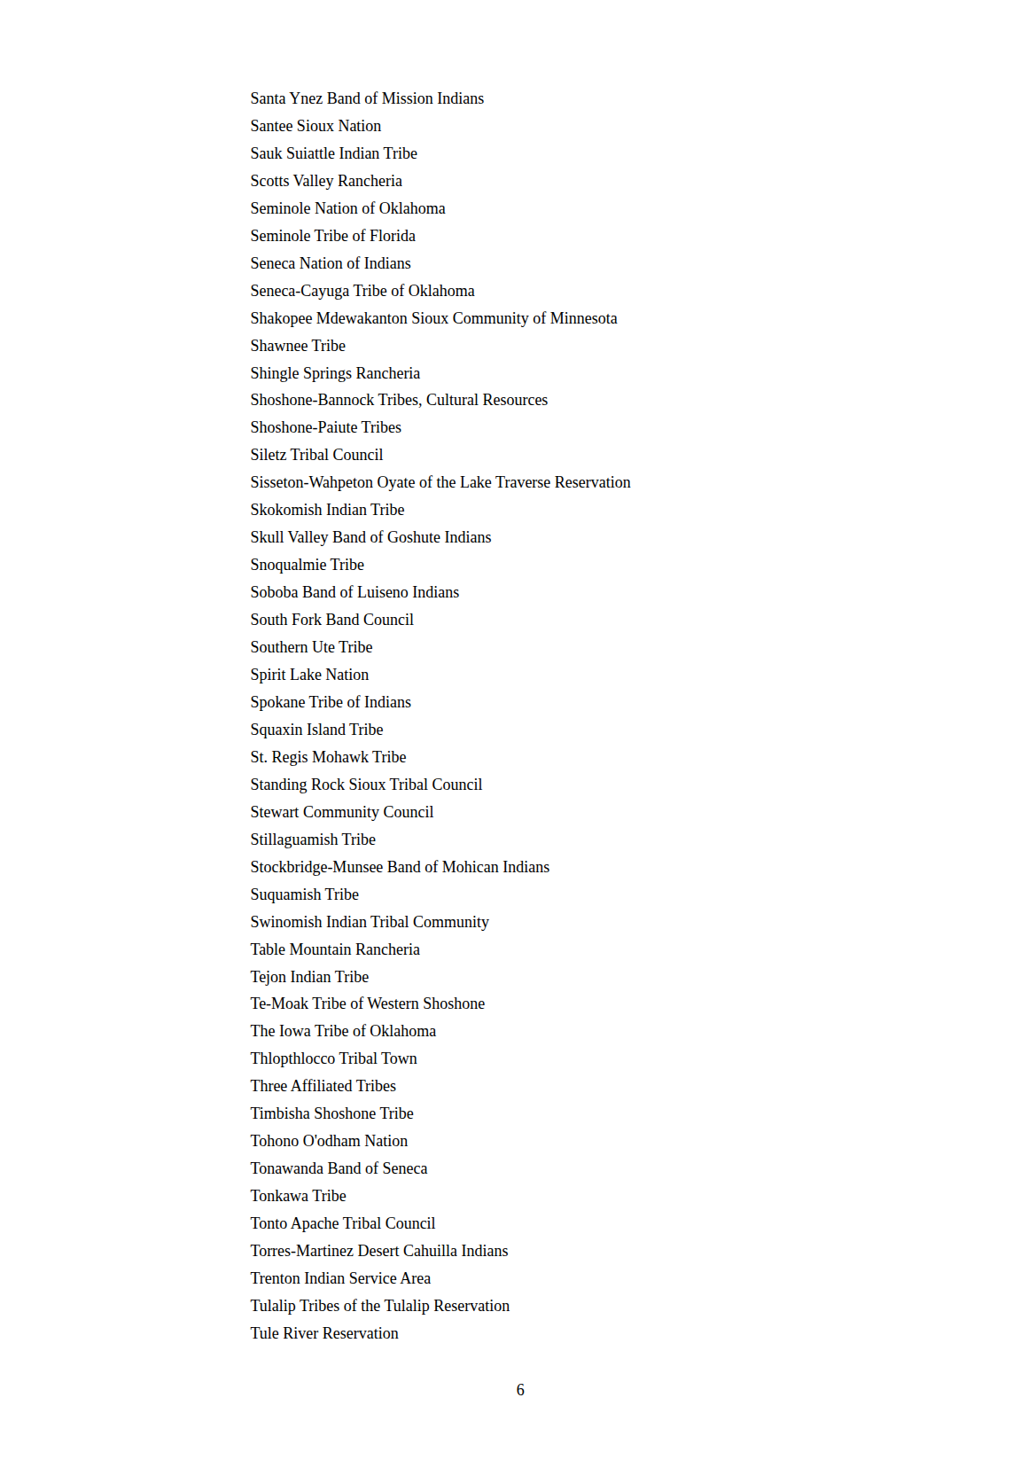Santa Ynez Band of Mission Indians
Santee Sioux Nation
Sauk Suiattle Indian Tribe
Scotts Valley Rancheria
Seminole Nation of Oklahoma
Seminole Tribe of Florida
Seneca Nation of Indians
Seneca-Cayuga Tribe of Oklahoma
Shakopee Mdewakanton Sioux Community of Minnesota
Shawnee Tribe
Shingle Springs Rancheria
Shoshone-Bannock Tribes, Cultural Resources
Shoshone-Paiute Tribes
Siletz Tribal Council
Sisseton-Wahpeton Oyate of the Lake Traverse Reservation
Skokomish Indian Tribe
Skull Valley Band of Goshute Indians
Snoqualmie Tribe
Soboba Band of Luiseno Indians
South Fork Band Council
Southern Ute Tribe
Spirit Lake Nation
Spokane Tribe of Indians
Squaxin Island Tribe
St. Regis Mohawk Tribe
Standing Rock Sioux Tribal Council
Stewart Community Council
Stillaguamish Tribe
Stockbridge-Munsee Band of Mohican Indians
Suquamish Tribe
Swinomish Indian Tribal Community
Table Mountain Rancheria
Tejon Indian Tribe
Te-Moak Tribe of Western Shoshone
The Iowa Tribe of Oklahoma
Thlopthlocco Tribal Town
Three Affiliated Tribes
Timbisha Shoshone Tribe
Tohono O'odham Nation
Tonawanda Band of Seneca
Tonkawa Tribe
Tonto Apache Tribal Council
Torres-Martinez Desert Cahuilla Indians
Trenton Indian Service Area
Tulalip Tribes of the Tulalip Reservation
Tule River Reservation
6